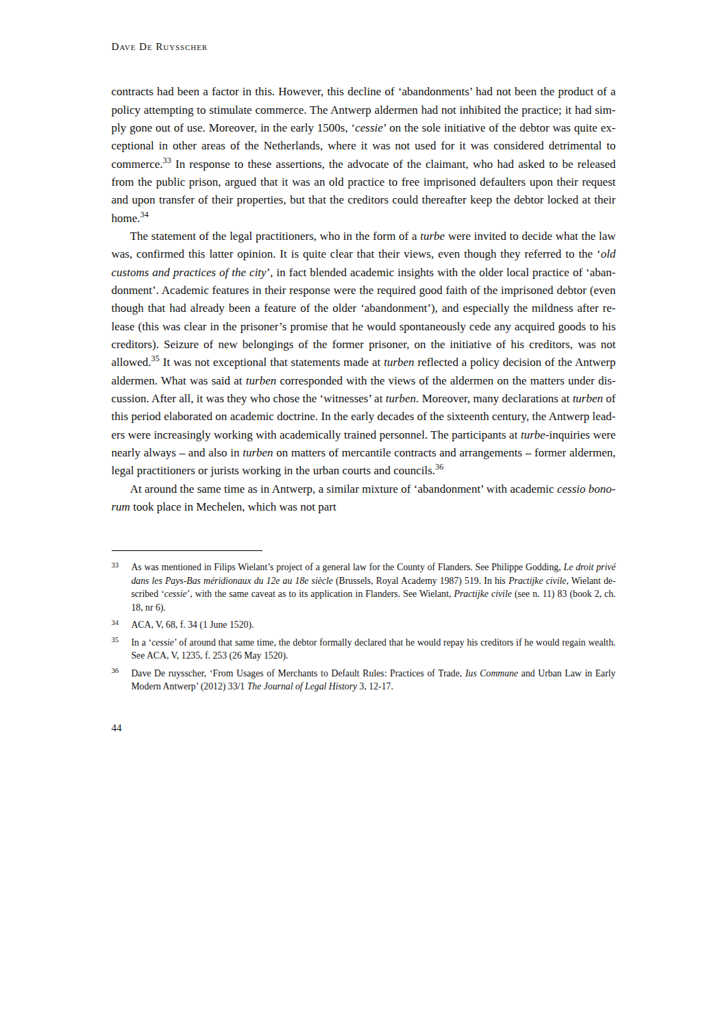Dave De Ruysscher
contracts had been a factor in this. However, this decline of ‘abandonments’ had not been the product of a policy attempting to stimulate commerce. The Antwerp aldermen had not inhibited the practice; it had simply gone out of use. Moreover, in the early 1500s, ‘cessie’ on the sole initiative of the debtor was quite exceptional in other areas of the Netherlands, where it was not used for it was considered detrimental to commerce.33 In response to these assertions, the advocate of the claimant, who had asked to be released from the public prison, argued that it was an old practice to free imprisoned defaulters upon their request and upon transfer of their properties, but that the creditors could thereafter keep the debtor locked at their home.34
The statement of the legal practitioners, who in the form of a turbe were invited to decide what the law was, confirmed this latter opinion. It is quite clear that their views, even though they referred to the ‘old customs and practices of the city’, in fact blended academic insights with the older local practice of ‘abandonment’. Academic features in their response were the required good faith of the imprisoned debtor (even though that had already been a feature of the older ‘abandonment’), and especially the mildness after release (this was clear in the prisoner’s promise that he would spontaneously cede any acquired goods to his creditors). Seizure of new belongings of the former prisoner, on the initiative of his creditors, was not allowed.35 It was not exceptional that statements made at turben reflected a policy decision of the Antwerp aldermen. What was said at turben corresponded with the views of the aldermen on the matters under discussion. After all, it was they who chose the ‘witnesses’ at turben. Moreover, many declarations at turben of this period elaborated on academic doctrine. In the early decades of the sixteenth century, the Antwerp leaders were increasingly working with academically trained personnel. The participants at turbe-inquiries were nearly always – and also in turben on matters of mercantile contracts and arrangements – former aldermen, legal practitioners or jurists working in the urban courts and councils.36
At around the same time as in Antwerp, a similar mixture of ‘abandonment’ with academic cessio bonorum took place in Mechelen, which was not part
As was mentioned in Filips Wielant’s project of a general law for the County of Flanders. See Philippe Godding, Le droit privé dans les Pays-Bas méridionaux du 12e au 18e siècle (Brussels, Royal Academy 1987) 519. In his Practijke civile, Wielant described ‘cessie’, with the same caveat as to its application in Flanders. See Wielant, Practijke civile (see n. 11) 83 (book 2, ch. 18, nr 6).
ACA, V, 68, f. 34 (1 June 1520).
In a ‘cessie’ of around that same time, the debtor formally declared that he would repay his creditors if he would regain wealth. See ACA, V, 1235, f. 253 (26 May 1520).
Dave De ruysscher, ‘From Usages of Merchants to Default Rules: Practices of Trade, Ius Commune and Urban Law in Early Modern Antwerp’ (2012) 33/1 The Journal of Legal History 3, 12-17.
44